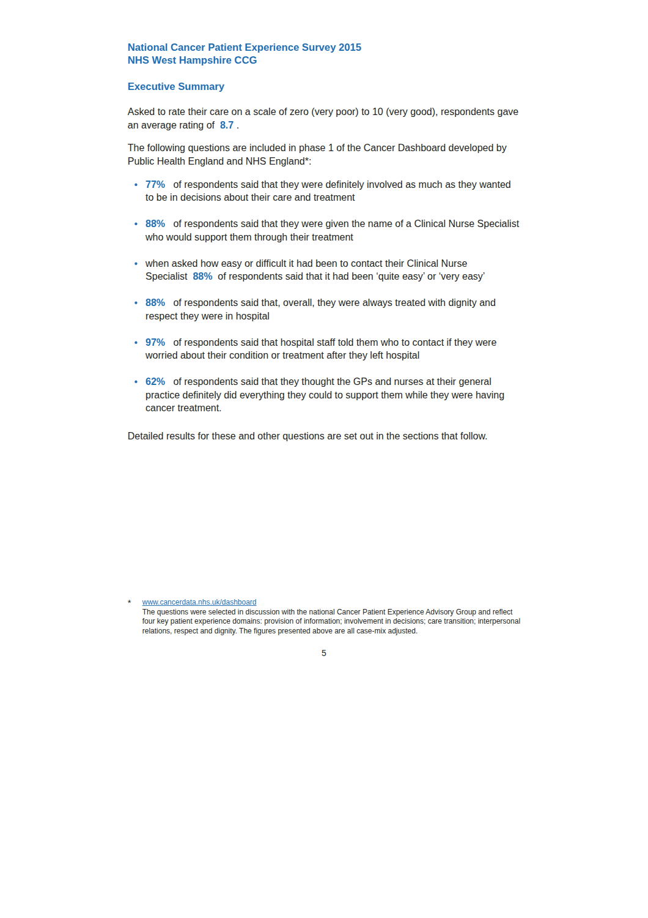National Cancer Patient Experience Survey 2015
NHS West Hampshire CCG
Executive Summary
Asked to rate their care on a scale of zero (very poor) to 10 (very good), respondents gave an average rating of 8.7 .
The following questions are included in phase 1 of the Cancer Dashboard developed by Public Health England and NHS England*:
77% of respondents said that they were definitely involved as much as they wanted to be in decisions about their care and treatment
88% of respondents said that they were given the name of a Clinical Nurse Specialist who would support them through their treatment
when asked how easy or difficult it had been to contact their Clinical Nurse Specialist 88% of respondents said that it had been ‘quite easy’ or ‘very easy’
88% of respondents said that, overall, they were always treated with dignity and respect they were in hospital
97% of respondents said that hospital staff told them who to contact if they were worried about their condition or treatment after they left hospital
62% of respondents said that they thought the GPs and nurses at their general practice definitely did everything they could to support them while they were having cancer treatment.
Detailed results for these and other questions are set out in the sections that follow.
*
www.cancerdata.nhs.uk/dashboard
The questions were selected in discussion with the national Cancer Patient Experience Advisory Group and reflect four key patient experience domains: provision of information; involvement in decisions; care transition; interpersonal relations, respect and dignity. The figures presented above are all case-mix adjusted.
5